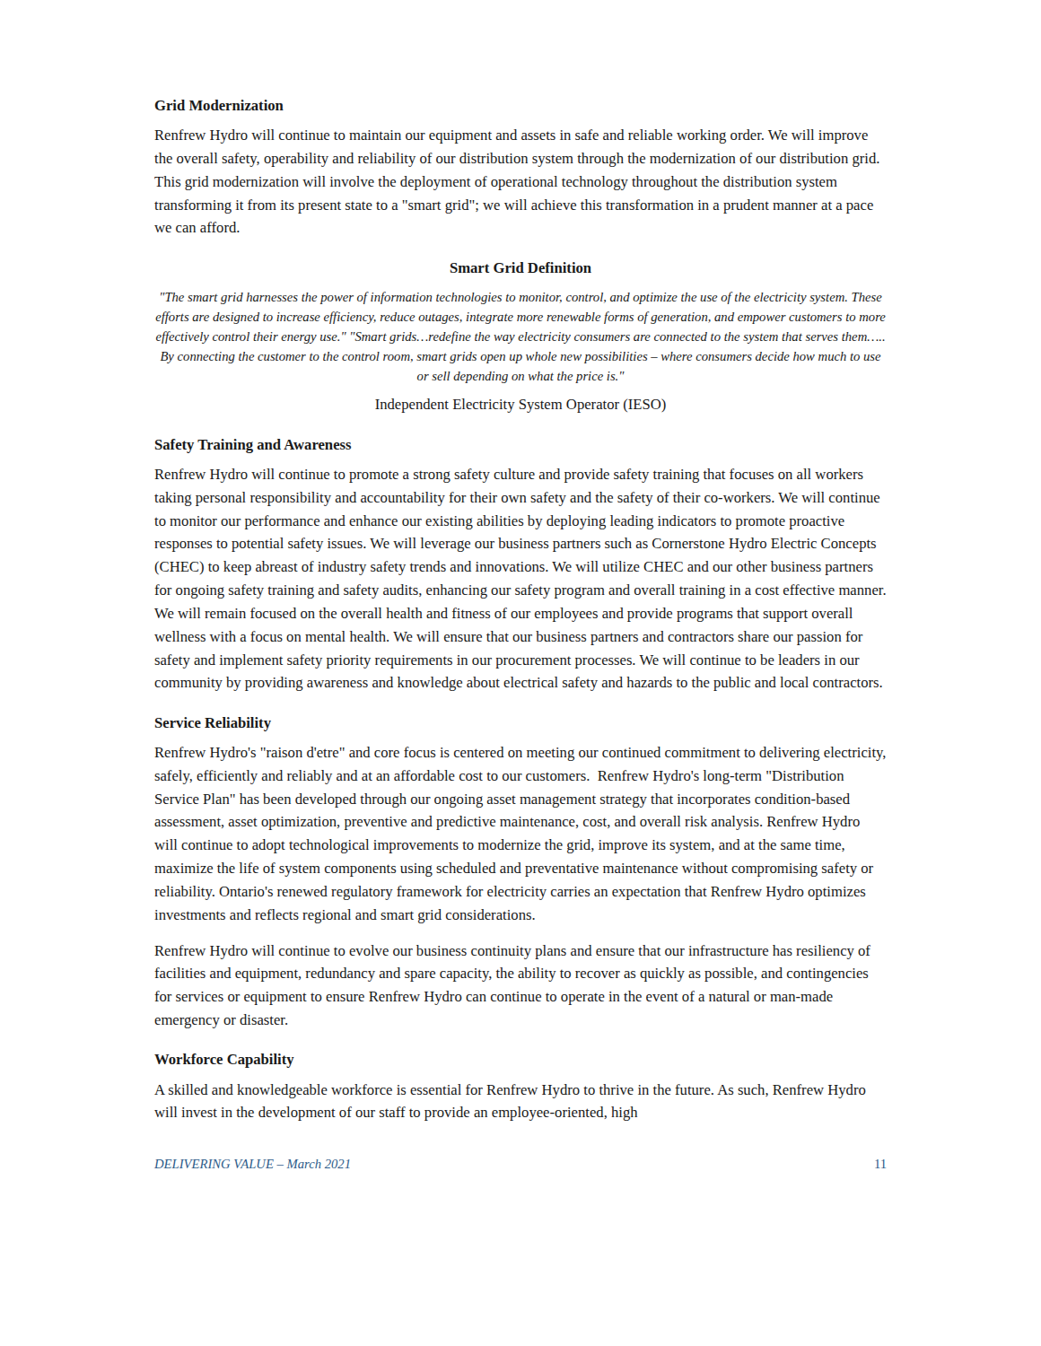Grid Modernization
Renfrew Hydro will continue to maintain our equipment and assets in safe and reliable working order. We will improve the overall safety, operability and reliability of our distribution system through the modernization of our distribution grid. This grid modernization will involve the deployment of operational technology throughout the distribution system transforming it from its present state to a "smart grid"; we will achieve this transformation in a prudent manner at a pace we can afford.
Smart Grid Definition
"The smart grid harnesses the power of information technologies to monitor, control, and optimize the use of the electricity system. These efforts are designed to increase efficiency, reduce outages, integrate more renewable forms of generation, and empower customers to more effectively control their energy use." "Smart grids…redefine the way electricity consumers are connected to the system that serves them….. By connecting the customer to the control room, smart grids open up whole new possibilities – where consumers decide how much to use or sell depending on what the price is."
Independent Electricity System Operator (IESO)
Safety Training and Awareness
Renfrew Hydro will continue to promote a strong safety culture and provide safety training that focuses on all workers taking personal responsibility and accountability for their own safety and the safety of their co-workers. We will continue to monitor our performance and enhance our existing abilities by deploying leading indicators to promote proactive responses to potential safety issues. We will leverage our business partners such as Cornerstone Hydro Electric Concepts (CHEC) to keep abreast of industry safety trends and innovations. We will utilize CHEC and our other business partners for ongoing safety training and safety audits, enhancing our safety program and overall training in a cost effective manner. We will remain focused on the overall health and fitness of our employees and provide programs that support overall wellness with a focus on mental health. We will ensure that our business partners and contractors share our passion for safety and implement safety priority requirements in our procurement processes. We will continue to be leaders in our community by providing awareness and knowledge about electrical safety and hazards to the public and local contractors.
Service Reliability
Renfrew Hydro's "raison d'etre" and core focus is centered on meeting our continued commitment to delivering electricity, safely, efficiently and reliably and at an affordable cost to our customers. Renfrew Hydro's long-term "Distribution Service Plan" has been developed through our ongoing asset management strategy that incorporates condition-based assessment, asset optimization, preventive and predictive maintenance, cost, and overall risk analysis. Renfrew Hydro will continue to adopt technological improvements to modernize the grid, improve its system, and at the same time, maximize the life of system components using scheduled and preventative maintenance without compromising safety or reliability. Ontario's renewed regulatory framework for electricity carries an expectation that Renfrew Hydro optimizes investments and reflects regional and smart grid considerations.
Renfrew Hydro will continue to evolve our business continuity plans and ensure that our infrastructure has resiliency of facilities and equipment, redundancy and spare capacity, the ability to recover as quickly as possible, and contingencies for services or equipment to ensure Renfrew Hydro can continue to operate in the event of a natural or man-made emergency or disaster.
Workforce Capability
A skilled and knowledgeable workforce is essential for Renfrew Hydro to thrive in the future. As such, Renfrew Hydro will invest in the development of our staff to provide an employee-oriented, high
DELIVERING VALUE – March 2021 11